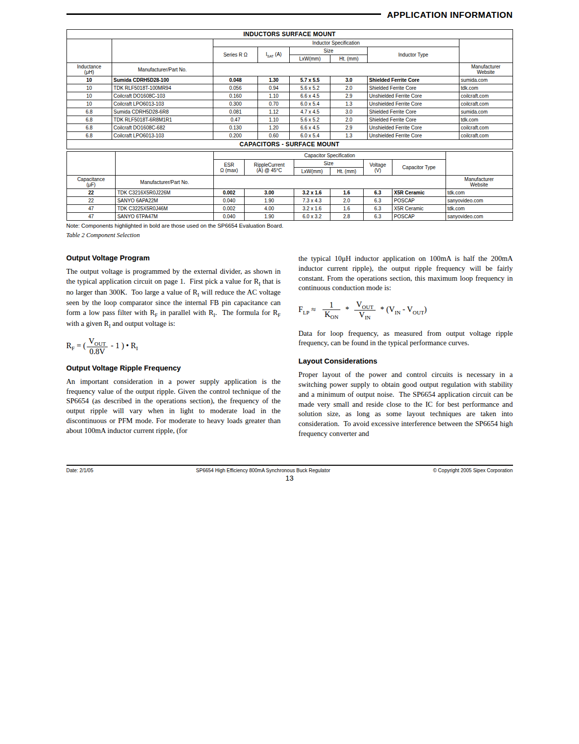APPLICATION INFORMATION
| INDUCTORS SURFACE MOUNT |
| | | Inductor Specification | |
| Series R Ω | I SAT (A) | Size | Inductor Type |
| LxW(mm) | Ht. (mm) |
| Inductance (μH) | Manufacturer/Part No. | | Manufacturer Website |
| 10 | Sumida CDRH5D28-100 | 0.048 | 1.30 | 5.7 x 5.5 | 3.0 | Shielded Ferrite Core | sumida.com |
| 10 | TDK RLF5018T-100MR94 | 0.056 | 0.94 | 5.6 x 5.2 | 2.0 | Shielded Ferrite Core | tdk.com |
| 10 | Coilcraft DO1608C-103 | 0.160 | 1.10 | 6.6 x 4.5 | 2.9 | Unshielded Ferrite Core | coilcraft.com |
| 10 | Coilcraft LPO6013-103 | 0.300 | 0.70 | 6.0 x 5.4 | 1.3 | Unshielded Ferrite Core | coilcraft.com |
| 6.8 | Sumida CDRH5D28-6R8 | 0.081 | 1.12 | 4.7 x 4.5 | 3.0 | Shielded Ferrite Core | sumida.com |
| 6.8 | TDK RLF5018T-6R8M1R1 | 0.47 | 1.10 | 5.6 x 5.2 | 2.0 | Shielded Ferrite Core | tdk.com |
| 6.8 | Coilcraft DO1608C-682 | 0.130 | 1.20 | 6.6 x 4.5 | 2.9 | Unshielded Ferrite Core | coilcraft.com |
| 6.8 | Coilcraft LPO6013-103 | 0.200 | 0.60 | 6.0 x 5.4 | 1.3 | Unshielded Ferrite Core | coilcraft.com |
| CAPACITORS - SURFACE MOUNT |
| | | Capacitor Specification | |
| ESR Ω (max) | RippleCurrent (A) @ 45°C | Size | Voltage (V) | Capacitor Type |
| LxW(mm) | Ht. (mm) |
| Capacitance (μF) | Manufacturer/Part No. | | Manufacturer Website |
| 22 | TDK C3216X5R0J226M | 0.002 | 3.00 | 3.2 x 1.6 | 1.6 | 6.3 | X5R Ceramic | tdk.com |
| 22 | SANYO 6APA22M | 0.040 | 1.90 | 7.3 x 4.3 | 2.0 | 6.3 | POSCAP | sanyovideo.com |
| 47 | TDK C3225X5R0J46M | 0.002 | 4.00 | 3.2 x 1.6 | 1.6 | 6.3 | X5R Ceramic | tdk.com |
| 47 | SANYO 6TPA47M | 0.040 | 1.90 | 6.0 x 3.2 | 2.8 | 6.3 | POSCAP | sanyovideo.com |
Note: Components highlighted in bold are those used on the SP6654 Evaluation Board.
Table 2 Component Selection
Output Voltage Program
The output voltage is programmed by the external divider, as shown in the typical application circuit on page 1. First pick a value for RI that is no larger than 300K. Too large a value of RI will reduce the AC voltage seen by the loop comparator since the internal FB pin capacitance can form a low pass filter with RF in parallel with RI. The formula for RF with a given RI and output voltage is:
RF = (VOUT 0.8V - 1 ) • RI
Output Voltage Ripple Frequency
An important consideration in a power supply application is the frequency value of the output ripple. Given the control technique of the SP6654 (as described in the operations section), the frequency of the output ripple will vary when in light to moderate load in the discontinuous or PFM mode. For moderate to heavy loads greater than about 100mA inductor current ripple, (for
the typical 10μH inductor application on 100mA is half the 200mA inductor current ripple), the output ripple frequency will be fairly constant. From the operations section, this maximum loop frequency in continuous conduction mode is:
FLP ≈ 1 KON * VOUT VIN * (VIN - VOUT)
Data for loop frequency, as measured from output voltage ripple frequency, can be found in the typical performance curves.
Layout Considerations
Proper layout of the power and control circuits is necessary in a switching power supply to obtain good output regulation with stability and a minimum of output noise. The SP6654 application circuit can be made very small and reside close to the IC for best performance and solution size, as long as some layout techniques are taken into consideration. To avoid excessive interference between the SP6654 high frequency converter and
Date: 2/1/05
SP6654 High Efficiency 800mA Synchronous Buck Regulator
© Copyright 2005 Sipex Corporation
13